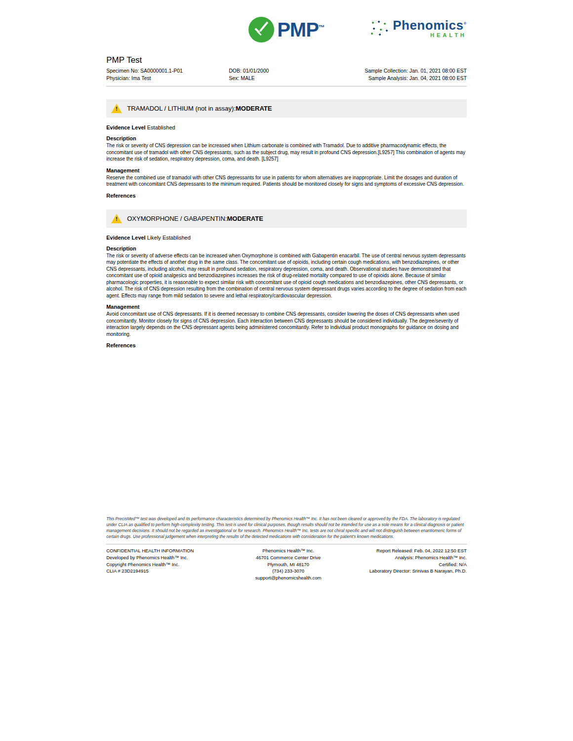PMP™
Phenomics®
HEALTH
PMP Test
| Specimen No: SA0000001.1-P01 | DOB: 01/01/2000 | Sample Collection: Jan. 01, 2021 08:00 EST |
| Physician: Ima Test | Sex: MALE | Sample Analysis: Jan. 04, 2021 08:00 EST |
TRAMADOL / LITHIUM (not in assay):MODERATE
Evidence Level Established
Description
The risk or severity of CNS depression can be increased when Lithium carbonate is combined with Tramadol. Due to additive pharmacodynamic effects, the concomitant use of tramadol with other CNS depressants, such as the subject drug, may result in profound CNS depression.[L9257] This combination of agents may increase the risk of sedation, respiratory depression, coma, and death. [L9257]
Management
Reserve the combined use of tramadol with other CNS depressants for use in patients for whom alternatives are inappropriate. Limit the dosages and duration of treatment with concomitant CNS depressants to the minimum required. Patients should be monitored closely for signs and symptoms of excessive CNS depression.
References
OXYMORPHONE / GABAPENTIN:MODERATE
Evidence Level Likely Established
Description
The risk or severity of adverse effects can be increased when Oxymorphone is combined with Gabapentin enacarbil. The use of central nervous system depressants may potentiate the effects of another drug in the same class. The concomitant use of opioids, including certain cough medications, with benzodiazepines, or other CNS depressants, including alcohol, may result in profound sedation, respiratory depression, coma, and death. Observational studies have demonstrated that concomitant use of opioid analgesics and benzodiazepines increases the risk of drug-related mortality compared to use of opioids alone. Because of similar pharmacologic properties, it is reasonable to expect similar risk with concomitant use of opioid cough medications and benzodiazepines, other CNS depressants, or alcohol. The risk of CNS depression resulting from the combination of central nervous system depressant drugs varies according to the degree of sedation from each agent. Effects may range from mild sedation to severe and lethal respiratory/cardiovascular depression.
Management
Avoid concomitant use of CNS depressants. If it is deemed necessary to combine CNS depressants, consider lowering the doses of CNS depressants when used concomitantly. Monitor closely for signs of CNS depression. Each interaction between CNS depressants should be considered individually. The degree/severity of interaction largely depends on the CNS depressant agents being administered concomitantly. Refer to individual product monographs for guidance on dosing and monitoring.
References
This PrecisMed™ test was developed and its performance characteristics determined by Phenomics Health™ Inc. It has not been cleared or approved by the FDA. The laboratory is regulated under CLIA as qualified to perform high-complexity testing. This test is used for clinical purposes, though results should not be intended for use as a sole means for a clinical diagnosis or patient management decisions. It should not be regarded as investigational or for research. Phenomics Health™ Inc. tests are not chiral specific and will not distinguish between enantiomeric forms of certain drugs. Use professional judgement when interpreting the results of the detected medications with consideration for the patient's known medications.
CONFIDENTIAL HEALTH INFORMATION
Developed by Phenomics Health™ Inc.
Copyright Phenomics Health™ Inc.
CLIA # 23D2194915
Phenomics Health™ Inc.
46701 Commerce Center Drive
Plymouth, MI 48170
(734) 233-3070
support@phenomicshealth.com
Report Released: Feb. 04, 2022 12:50 EST
Analysis: Phenomics Health™ Inc.
Certified: N/A
Laboratory Director: Srinivas B Narayan, Ph.D.